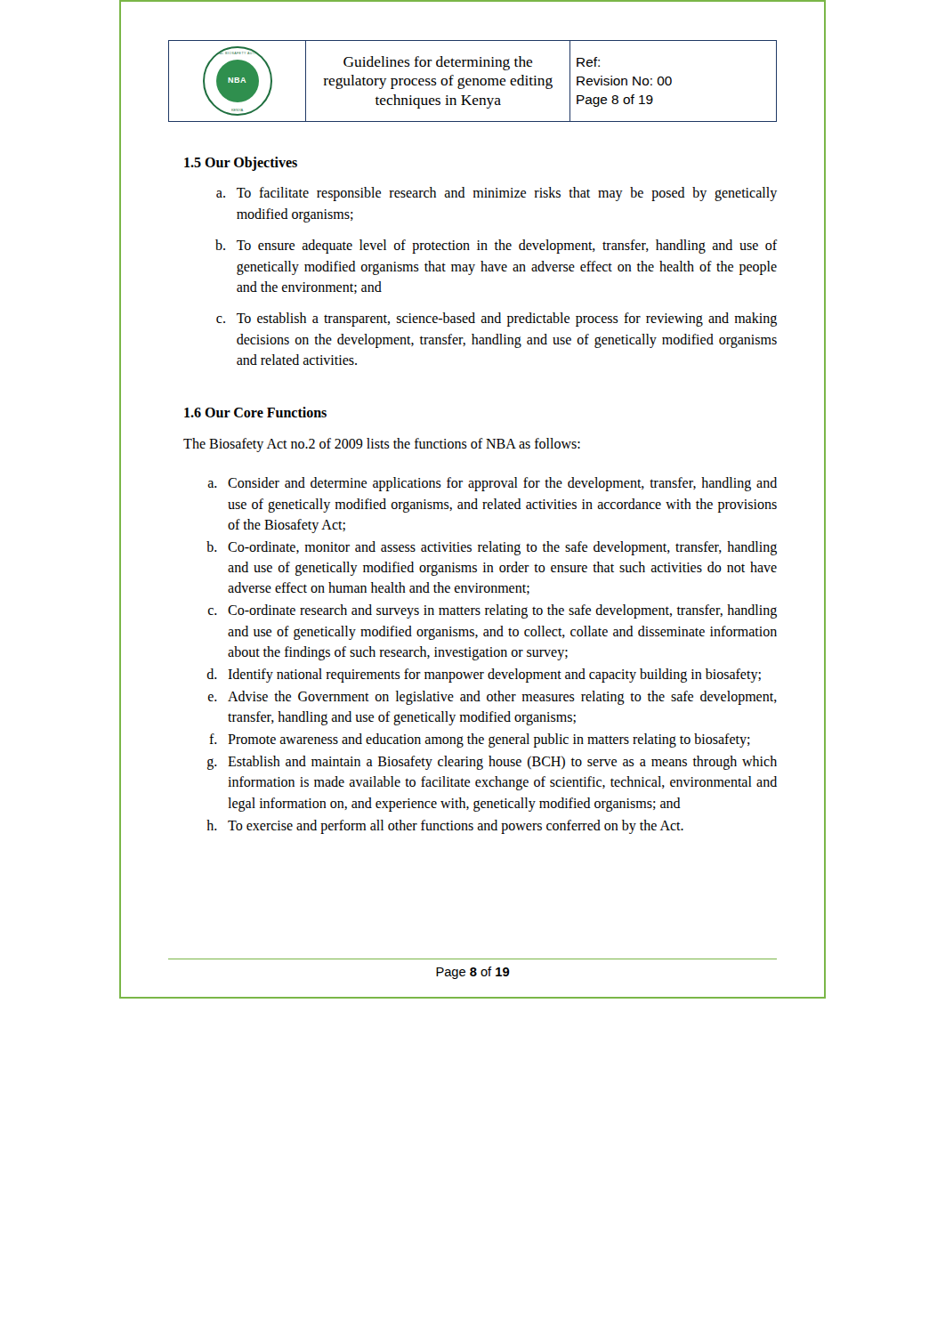| NATIONAL BIOSAFETY AUTHORITY KENYA | Guidelines for determining the regulatory process of genome editing techniques in Kenya | Ref: Revision No: 00 Page 8 of 19 |
1.5 Our Objectives
To facilitate responsible research and minimize risks that may be posed by genetically modified organisms;
To ensure adequate level of protection in the development, transfer, handling and use of genetically modified organisms that may have an adverse effect on the health of the people and the environment; and
To establish a transparent, science-based and predictable process for reviewing and making decisions on the development, transfer, handling and use of genetically modified organisms and related activities.
1.6 Our Core Functions
The Biosafety Act no.2 of 2009 lists the functions of NBA as follows:
Consider and determine applications for approval for the development, transfer, handling and use of genetically modified organisms, and related activities in accordance with the provisions of the Biosafety Act;
Co-ordinate, monitor and assess activities relating to the safe development, transfer, handling and use of genetically modified organisms in order to ensure that such activities do not have adverse effect on human health and the environment;
Co-ordinate research and surveys in matters relating to the safe development, transfer, handling and use of genetically modified organisms, and to collect, collate and disseminate information about the findings of such research, investigation or survey;
Identify national requirements for manpower development and capacity building in biosafety;
Advise the Government on legislative and other measures relating to the safe development, transfer, handling and use of genetically modified organisms;
Promote awareness and education among the general public in matters relating to biosafety;
Establish and maintain a Biosafety clearing house (BCH) to serve as a means through which information is made available to facilitate exchange of scientific, technical, environmental and legal information on, and experience with, genetically modified organisms; and
To exercise and perform all other functions and powers conferred on by the Act.
Page 8 of 19